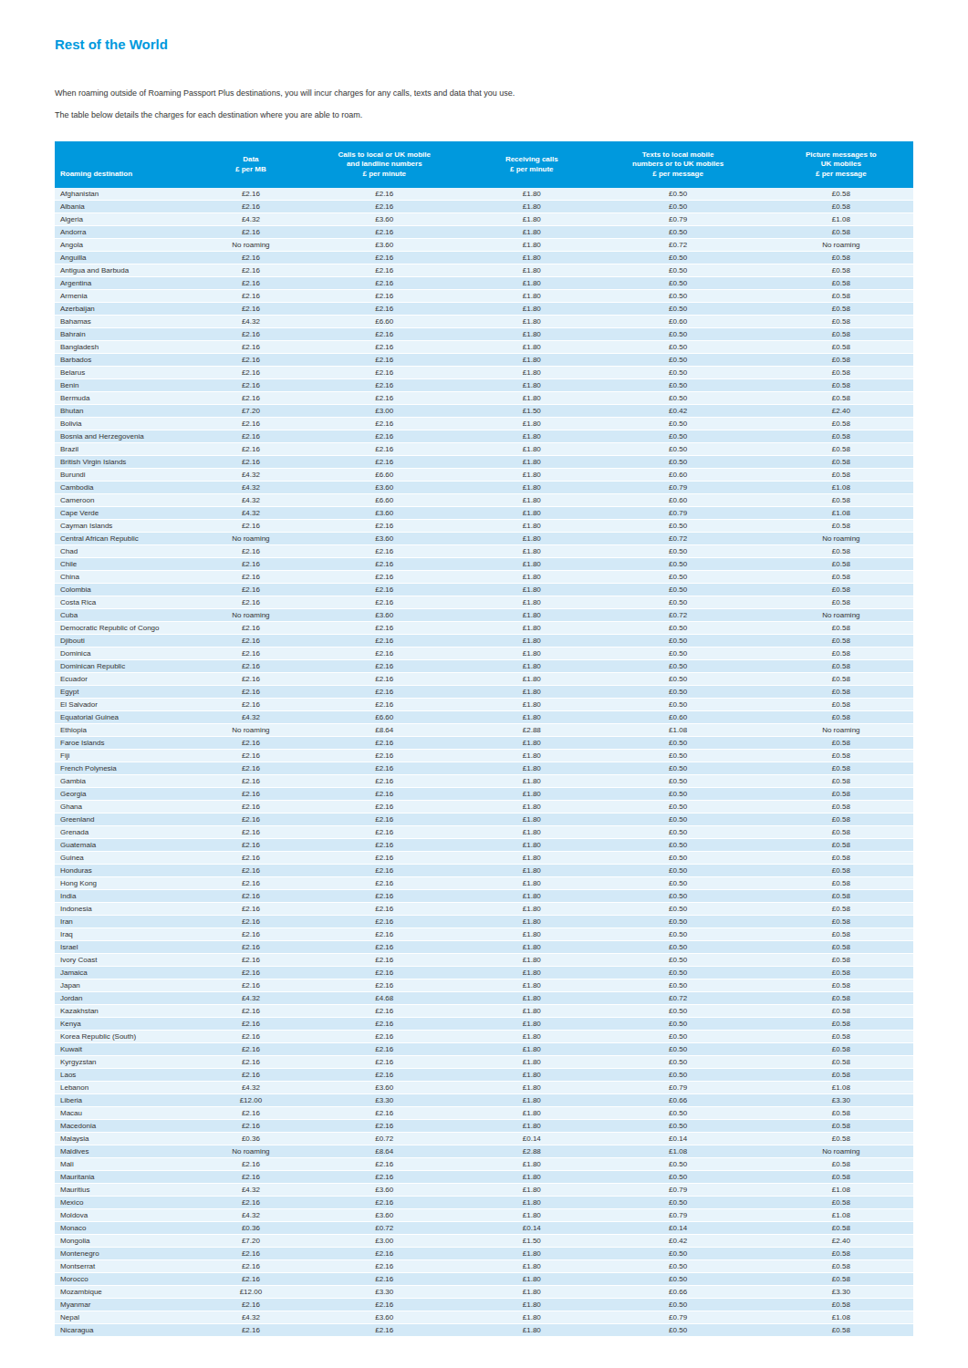Rest of the World
When roaming outside of Roaming Passport Plus destinations, you will incur charges for any calls, texts and data that you use.
The table below details the charges for each destination where you are able to roam.
| Roaming destination | Data £ per MB | Calls to local or UK mobile and landline numbers £ per minute | Receiving calls £ per minute | Texts to local mobile numbers or to UK mobiles £ per message | Picture messages to UK mobiles £ per message |
| --- | --- | --- | --- | --- | --- |
| Afghanistan | £2.16 | £2.16 | £1.80 | £0.50 | £0.58 |
| Albania | £2.16 | £2.16 | £1.80 | £0.50 | £0.58 |
| Algeria | £4.32 | £3.60 | £1.80 | £0.79 | £1.08 |
| Andorra | £2.16 | £2.16 | £1.80 | £0.50 | £0.58 |
| Angola | No roaming | £3.60 | £1.80 | £0.72 | No roaming |
| Anguilla | £2.16 | £2.16 | £1.80 | £0.50 | £0.58 |
| Antigua and Barbuda | £2.16 | £2.16 | £1.80 | £0.50 | £0.58 |
| Argentina | £2.16 | £2.16 | £1.80 | £0.50 | £0.58 |
| Armenia | £2.16 | £2.16 | £1.80 | £0.50 | £0.58 |
| Azerbaijan | £2.16 | £2.16 | £1.80 | £0.50 | £0.58 |
| Bahamas | £4.32 | £6.60 | £1.80 | £0.60 | £0.58 |
| Bahrain | £2.16 | £2.16 | £1.80 | £0.50 | £0.58 |
| Bangladesh | £2.16 | £2.16 | £1.80 | £0.50 | £0.58 |
| Barbados | £2.16 | £2.16 | £1.80 | £0.50 | £0.58 |
| Belarus | £2.16 | £2.16 | £1.80 | £0.50 | £0.58 |
| Benin | £2.16 | £2.16 | £1.80 | £0.50 | £0.58 |
| Bermuda | £2.16 | £2.16 | £1.80 | £0.50 | £0.58 |
| Bhutan | £7.20 | £3.00 | £1.50 | £0.42 | £2.40 |
| Bolivia | £2.16 | £2.16 | £1.80 | £0.50 | £0.58 |
| Bosnia and Herzegovenia | £2.16 | £2.16 | £1.80 | £0.50 | £0.58 |
| Brazil | £2.16 | £2.16 | £1.80 | £0.50 | £0.58 |
| British Virgin Islands | £2.16 | £2.16 | £1.80 | £0.50 | £0.58 |
| Burundi | £4.32 | £6.60 | £1.80 | £0.60 | £0.58 |
| Cambodia | £4.32 | £3.60 | £1.80 | £0.79 | £1.08 |
| Cameroon | £4.32 | £6.60 | £1.80 | £0.60 | £0.58 |
| Cape Verde | £4.32 | £3.60 | £1.80 | £0.79 | £1.08 |
| Cayman Islands | £2.16 | £2.16 | £1.80 | £0.50 | £0.58 |
| Central African Republic | No roaming | £3.60 | £1.80 | £0.72 | No roaming |
| Chad | £2.16 | £2.16 | £1.80 | £0.50 | £0.58 |
| Chile | £2.16 | £2.16 | £1.80 | £0.50 | £0.58 |
| China | £2.16 | £2.16 | £1.80 | £0.50 | £0.58 |
| Colombia | £2.16 | £2.16 | £1.80 | £0.50 | £0.58 |
| Costa Rica | £2.16 | £2.16 | £1.80 | £0.50 | £0.58 |
| Cuba | No roaming | £3.60 | £1.80 | £0.72 | No roaming |
| Democratic Republic of Congo | £2.16 | £2.16 | £1.80 | £0.50 | £0.58 |
| Djibouti | £2.16 | £2.16 | £1.80 | £0.50 | £0.58 |
| Dominica | £2.16 | £2.16 | £1.80 | £0.50 | £0.58 |
| Dominican Republic | £2.16 | £2.16 | £1.80 | £0.50 | £0.58 |
| Ecuador | £2.16 | £2.16 | £1.80 | £0.50 | £0.58 |
| Egypt | £2.16 | £2.16 | £1.80 | £0.50 | £0.58 |
| El Salvador | £2.16 | £2.16 | £1.80 | £0.50 | £0.58 |
| Equatorial Guinea | £4.32 | £6.60 | £1.80 | £0.60 | £0.58 |
| Ethiopia | No roaming | £8.64 | £2.88 | £1.08 | No roaming |
| Faroe Islands | £2.16 | £2.16 | £1.80 | £0.50 | £0.58 |
| Fiji | £2.16 | £2.16 | £1.80 | £0.50 | £0.58 |
| French Polynesia | £2.16 | £2.16 | £1.80 | £0.50 | £0.58 |
| Gambia | £2.16 | £2.16 | £1.80 | £0.50 | £0.58 |
| Georgia | £2.16 | £2.16 | £1.80 | £0.50 | £0.58 |
| Ghana | £2.16 | £2.16 | £1.80 | £0.50 | £0.58 |
| Greenland | £2.16 | £2.16 | £1.80 | £0.50 | £0.58 |
| Grenada | £2.16 | £2.16 | £1.80 | £0.50 | £0.58 |
| Guatemala | £2.16 | £2.16 | £1.80 | £0.50 | £0.58 |
| Guinea | £2.16 | £2.16 | £1.80 | £0.50 | £0.58 |
| Honduras | £2.16 | £2.16 | £1.80 | £0.50 | £0.58 |
| Hong Kong | £2.16 | £2.16 | £1.80 | £0.50 | £0.58 |
| India | £2.16 | £2.16 | £1.80 | £0.50 | £0.58 |
| Indonesia | £2.16 | £2.16 | £1.80 | £0.50 | £0.58 |
| Iran | £2.16 | £2.16 | £1.80 | £0.50 | £0.58 |
| Iraq | £2.16 | £2.16 | £1.80 | £0.50 | £0.58 |
| Israel | £2.16 | £2.16 | £1.80 | £0.50 | £0.58 |
| Ivory Coast | £2.16 | £2.16 | £1.80 | £0.50 | £0.58 |
| Jamaica | £2.16 | £2.16 | £1.80 | £0.50 | £0.58 |
| Japan | £2.16 | £2.16 | £1.80 | £0.50 | £0.58 |
| Jordan | £4.32 | £4.68 | £1.80 | £0.72 | £0.58 |
| Kazakhstan | £2.16 | £2.16 | £1.80 | £0.50 | £0.58 |
| Kenya | £2.16 | £2.16 | £1.80 | £0.50 | £0.58 |
| Korea Republic (South) | £2.16 | £2.16 | £1.80 | £0.50 | £0.58 |
| Kuwait | £2.16 | £2.16 | £1.80 | £0.50 | £0.58 |
| Kyrgyzstan | £2.16 | £2.16 | £1.80 | £0.50 | £0.58 |
| Laos | £2.16 | £2.16 | £1.80 | £0.50 | £0.58 |
| Lebanon | £4.32 | £3.60 | £1.80 | £0.79 | £1.08 |
| Liberia | £12.00 | £3.30 | £1.80 | £0.66 | £3.30 |
| Macau | £2.16 | £2.16 | £1.80 | £0.50 | £0.58 |
| Macedonia | £2.16 | £2.16 | £1.80 | £0.50 | £0.58 |
| Malaysia | £0.36 | £0.72 | £0.14 | £0.14 | £0.58 |
| Maldives | No roaming | £8.64 | £2.88 | £1.08 | No roaming |
| Mali | £2.16 | £2.16 | £1.80 | £0.50 | £0.58 |
| Mauritania | £2.16 | £2.16 | £1.80 | £0.50 | £0.58 |
| Mauritius | £4.32 | £3.60 | £1.80 | £0.79 | £1.08 |
| Mexico | £2.16 | £2.16 | £1.80 | £0.50 | £0.58 |
| Moldova | £4.32 | £3.60 | £1.80 | £0.79 | £1.08 |
| Monaco | £0.36 | £0.72 | £0.14 | £0.14 | £0.58 |
| Mongolia | £7.20 | £3.00 | £1.50 | £0.42 | £2.40 |
| Montenegro | £2.16 | £2.16 | £1.80 | £0.50 | £0.58 |
| Montserrat | £2.16 | £2.16 | £1.80 | £0.50 | £0.58 |
| Morocco | £2.16 | £2.16 | £1.80 | £0.50 | £0.58 |
| Mozambique | £12.00 | £3.30 | £1.80 | £0.66 | £3.30 |
| Myanmar | £2.16 | £2.16 | £1.80 | £0.50 | £0.58 |
| Nepal | £4.32 | £3.60 | £1.80 | £0.79 | £1.08 |
| Nicaragua | £2.16 | £2.16 | £1.80 | £0.50 | £0.58 |